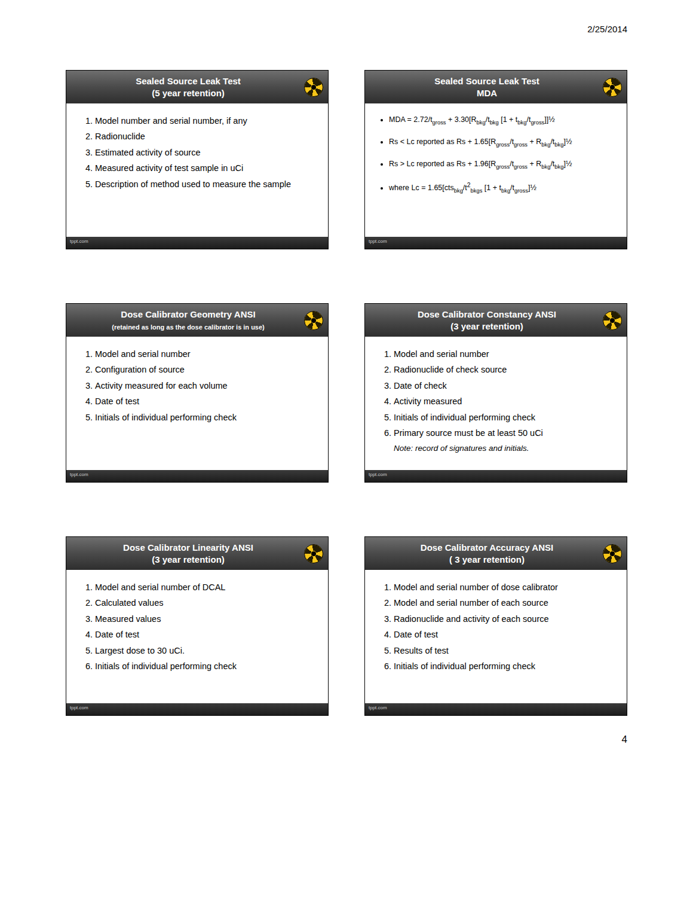2/25/2014
Sealed Source Leak Test
(5 year retention)
Model number and serial number, if any
Radionuclide
Estimated activity of source
Measured activity of test sample in uCi
Description of method used to measure the sample
tppt.com
Sealed Source Leak Test
MDA
MDA = 2.72/tgross + 3.30[Rbkg/tbkg [1 + tbkg/tgross]]½
Rs < Lc reported as Rs + 1.65[Rgross/tgross + Rbkg/tbkg]½
Rs > Lc reported as Rs + 1.96[Rgross/tgross + Rbkg/tbkg]½
where Lc = 1.65[ctsbkg/t2bkgs [1 + tbkg/tgross]½
tppt.com
Dose Calibrator Geometry ANSI
(retained as long as the dose calibrator is in use)
Model and serial number
Configuration of source
Activity measured for each volume
Date of test
Initials of individual performing check
tppt.com
Dose Calibrator Constancy ANSI
(3 year retention)
Model and serial number
Radionuclide of check source
Date of check
Activity measured
Initials of individual performing check
Primary source must be at least 50 uCi
Note: record of signatures and initials.
tppt.com
Dose Calibrator Linearity ANSI
(3 year retention)
Model and serial number of DCAL
Calculated values
Measured values
Date of test
Largest dose to 30 uCi.
Initials of individual performing check
tppt.com
Dose Calibrator Accuracy ANSI
( 3 year retention)
Model and serial number of dose calibrator
Model and serial number of each source
Radionuclide and activity of each source
Date of test
Results of test
Initials of individual performing check
tppt.com
4